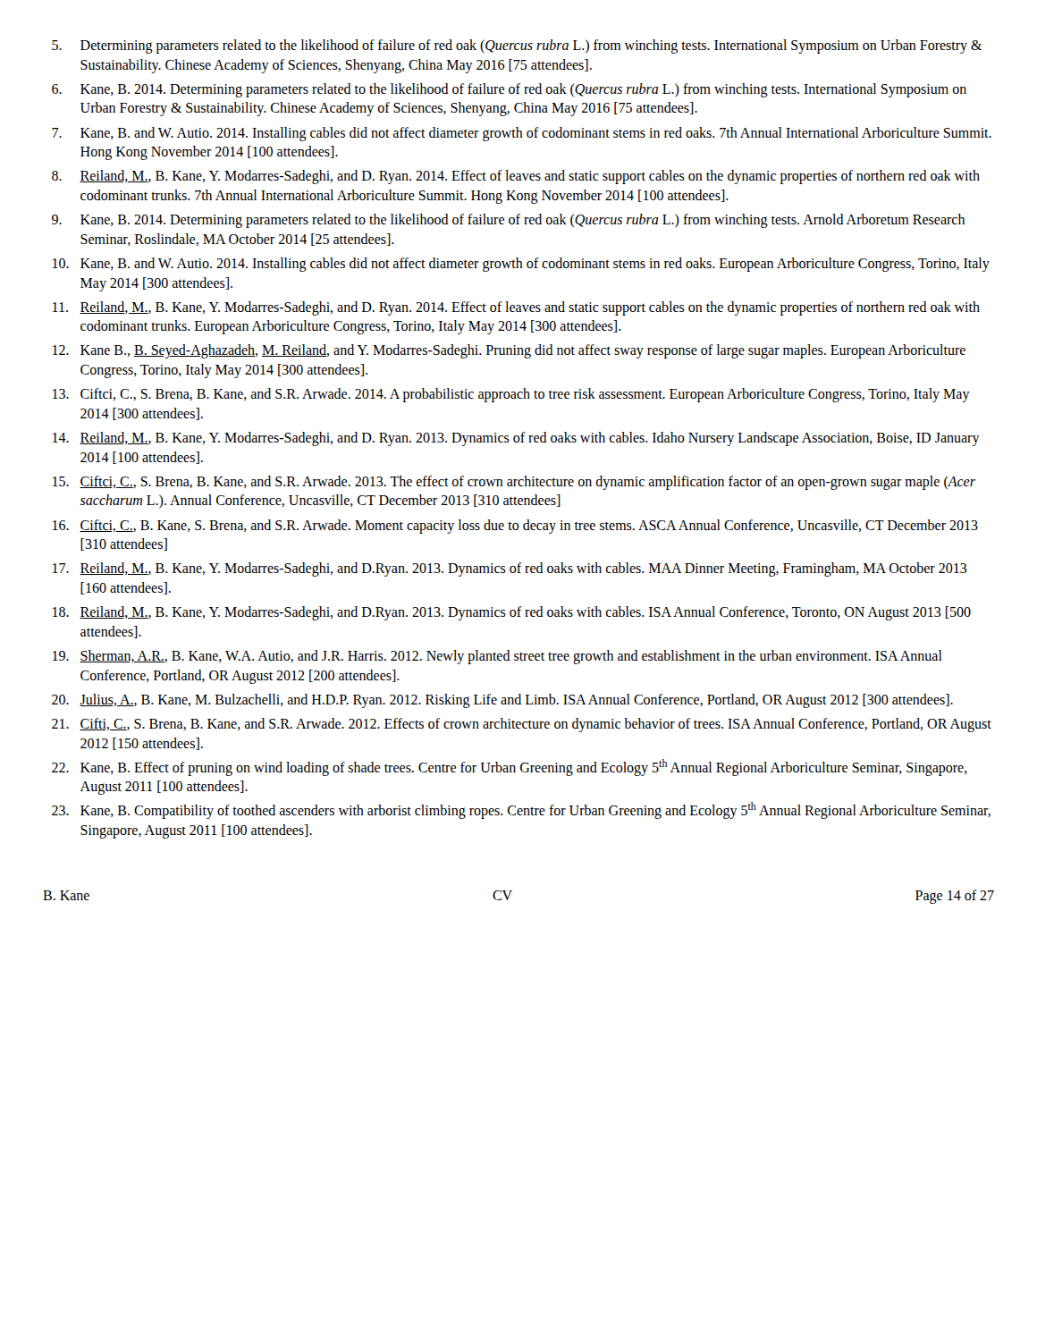Determining parameters related to the likelihood of failure of red oak (Quercus rubra L.) from winching tests. International Symposium on Urban Forestry & Sustainability. Chinese Academy of Sciences, Shenyang, China May 2016 [75 attendees].
Kane, B. 2014. Determining parameters related to the likelihood of failure of red oak (Quercus rubra L.) from winching tests. International Symposium on Urban Forestry & Sustainability. Chinese Academy of Sciences, Shenyang, China May 2016 [75 attendees].
Kane, B. and W. Autio. 2014. Installing cables did not affect diameter growth of codominant stems in red oaks. 7th Annual International Arboriculture Summit. Hong Kong November 2014 [100 attendees].
Reiland, M., B. Kane, Y. Modarres-Sadeghi, and D. Ryan. 2014. Effect of leaves and static support cables on the dynamic properties of northern red oak with codominant trunks. 7th Annual International Arboriculture Summit. Hong Kong November 2014 [100 attendees].
Kane, B. 2014. Determining parameters related to the likelihood of failure of red oak (Quercus rubra L.) from winching tests. Arnold Arboretum Research Seminar, Roslindale, MA October 2014 [25 attendees].
Kane, B. and W. Autio. 2014. Installing cables did not affect diameter growth of codominant stems in red oaks. European Arboriculture Congress, Torino, Italy May 2014 [300 attendees].
Reiland, M., B. Kane, Y. Modarres-Sadeghi, and D. Ryan. 2014. Effect of leaves and static support cables on the dynamic properties of northern red oak with codominant trunks. European Arboriculture Congress, Torino, Italy May 2014 [300 attendees].
Kane B., B. Seyed-Aghazadeh, M. Reiland, and Y. Modarres-Sadeghi. Pruning did not affect sway response of large sugar maples. European Arboriculture Congress, Torino, Italy May 2014 [300 attendees].
Ciftci, C., S. Brena, B. Kane, and S.R. Arwade. 2014. A probabilistic approach to tree risk assessment. European Arboriculture Congress, Torino, Italy May 2014 [300 attendees].
Reiland, M., B. Kane, Y. Modarres-Sadeghi, and D. Ryan. 2013. Dynamics of red oaks with cables. Idaho Nursery Landscape Association, Boise, ID January 2014 [100 attendees].
Ciftci, C., S. Brena, B. Kane, and S.R. Arwade. 2013. The effect of crown architecture on dynamic amplification factor of an open-grown sugar maple (Acer saccharum L.). Annual Conference, Uncasville, CT December 2013 [310 attendees]
Ciftci, C., B. Kane, S. Brena, and S.R. Arwade. Moment capacity loss due to decay in tree stems. ASCA Annual Conference, Uncasville, CT December 2013 [310 attendees]
Reiland, M., B. Kane, Y. Modarres-Sadeghi, and D.Ryan. 2013. Dynamics of red oaks with cables. MAA Dinner Meeting, Framingham, MA October 2013 [160 attendees].
Reiland, M., B. Kane, Y. Modarres-Sadeghi, and D.Ryan. 2013. Dynamics of red oaks with cables. ISA Annual Conference, Toronto, ON August 2013 [500 attendees].
Sherman, A.R., B. Kane, W.A. Autio, and J.R. Harris. 2012. Newly planted street tree growth and establishment in the urban environment. ISA Annual Conference, Portland, OR August 2012 [200 attendees].
Julius, A., B. Kane, M. Bulzachelli, and H.D.P. Ryan. 2012. Risking Life and Limb. ISA Annual Conference, Portland, OR August 2012 [300 attendees].
Cifti, C., S. Brena, B. Kane, and S.R. Arwade. 2012. Effects of crown architecture on dynamic behavior of trees. ISA Annual Conference, Portland, OR August 2012 [150 attendees].
Kane, B. Effect of pruning on wind loading of shade trees. Centre for Urban Greening and Ecology 5th Annual Regional Arboriculture Seminar, Singapore, August 2011 [100 attendees].
Kane, B. Compatibility of toothed ascenders with arborist climbing ropes. Centre for Urban Greening and Ecology 5th Annual Regional Arboriculture Seminar, Singapore, August 2011 [100 attendees].
B. Kane
CV
Page 14 of 27